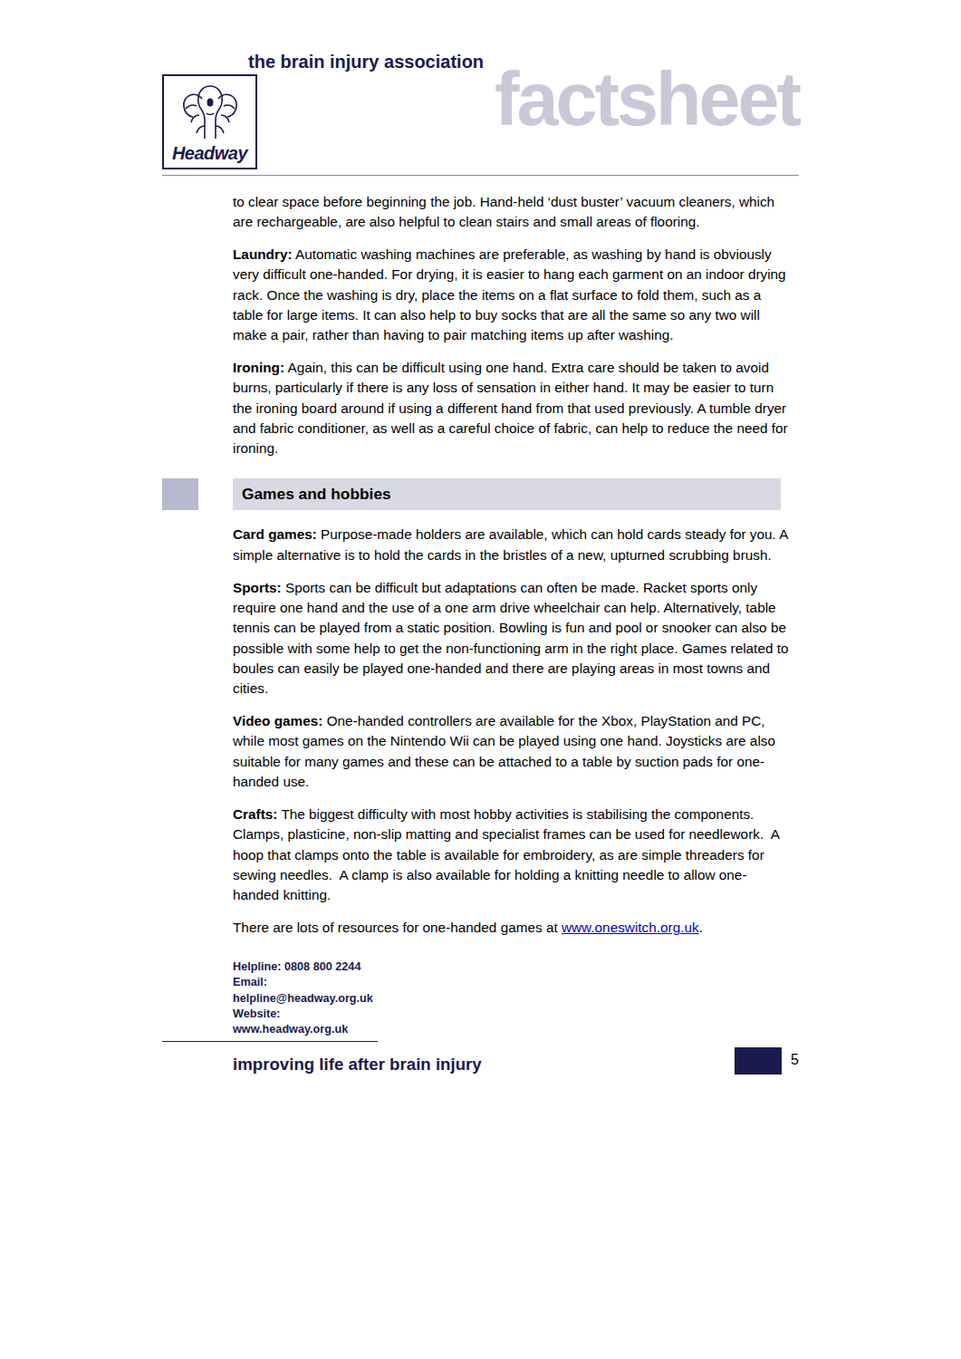the brain injury association
Headway
factsheet
to clear space before beginning the job. Hand-held ‘dust buster’ vacuum cleaners, which are rechargeable, are also helpful to clean stairs and small areas of flooring.
Laundry: Automatic washing machines are preferable, as washing by hand is obviously very difficult one-handed. For drying, it is easier to hang each garment on an indoor drying rack. Once the washing is dry, place the items on a flat surface to fold them, such as a table for large items. It can also help to buy socks that are all the same so any two will make a pair, rather than having to pair matching items up after washing.
Ironing: Again, this can be difficult using one hand. Extra care should be taken to avoid burns, particularly if there is any loss of sensation in either hand. It may be easier to turn the ironing board around if using a different hand from that used previously. A tumble dryer and fabric conditioner, as well as a careful choice of fabric, can help to reduce the need for ironing.
Games and hobbies
Card games: Purpose-made holders are available, which can hold cards steady for you. A simple alternative is to hold the cards in the bristles of a new, upturned scrubbing brush.
Sports: Sports can be difficult but adaptations can often be made. Racket sports only require one hand and the use of a one arm drive wheelchair can help. Alternatively, table tennis can be played from a static position. Bowling is fun and pool or snooker can also be possible with some help to get the non-functioning arm in the right place. Games related to boules can easily be played one-handed and there are playing areas in most towns and cities.
Video games: One-handed controllers are available for the Xbox, PlayStation and PC, while most games on the Nintendo Wii can be played using one hand. Joysticks are also suitable for many games and these can be attached to a table by suction pads for one-handed use.
Crafts: The biggest difficulty with most hobby activities is stabilising the components. Clamps, plasticine, non-slip matting and specialist frames can be used for needlework. A hoop that clamps onto the table is available for embroidery, as are simple threaders for sewing needles. A clamp is also available for holding a knitting needle to allow one-handed knitting.
There are lots of resources for one-handed games at www.oneswitch.org.uk.
Helpline: 0808 800 2244
Email: helpline@headway.org.uk
Website: www.headway.org.uk
improving life after brain injury
5